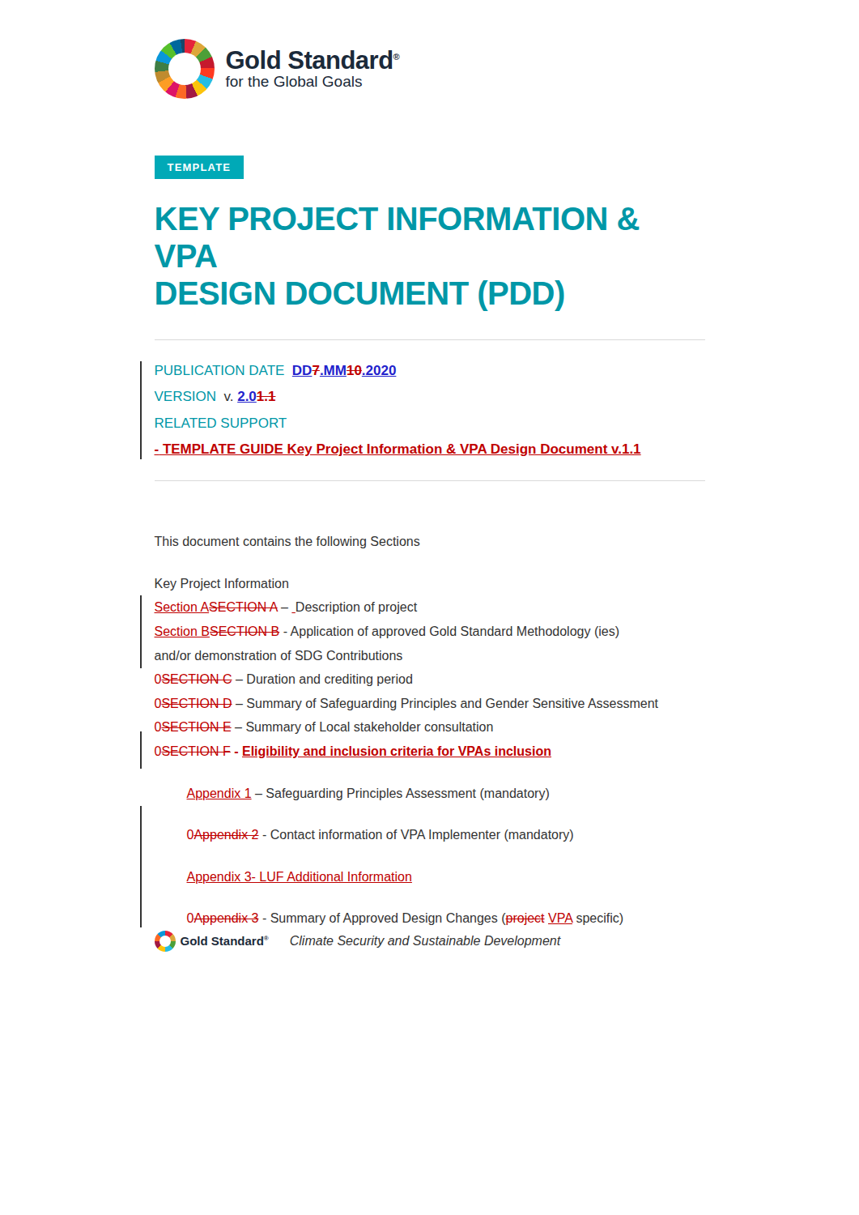Gold Standard®
for the Global Goals
TEMPLATE
KEY PROJECT INFORMATION & VPA
DESIGN DOCUMENT (PDD)
PUBLICATION DATE DD 7.MM 10.2020
VERSION v. 2.01.1
RELATED SUPPORT
- TEMPLATE GUIDE Key Project Information & VPA Design Document v.1.1
This document contains the following Sections
Key Project Information
Section A SECTION A – Description of project
Section B SECTION B - Application of approved Gold Standard Methodology (ies)
and/or demonstration of SDG Contributions
0 SECTION C – Duration and crediting period
0 SECTION D – Summary of Safeguarding Principles and Gender Sensitive Assessment
0 SECTION E – Summary of Local stakeholder consultation
0 SECTION F - Eligibility and inclusion criteria for VPAs inclusion
Appendix 1 – Safeguarding Principles Assessment (mandatory)
0 Appendix 2 - Contact information of VPA Implementer (mandatory)
Appendix 3- LUF Additional Information
0 Appendix 3 - Summary of Approved Design Changes (project VPA specific)
Gold Standard®
Climate Security and Sustainable Development